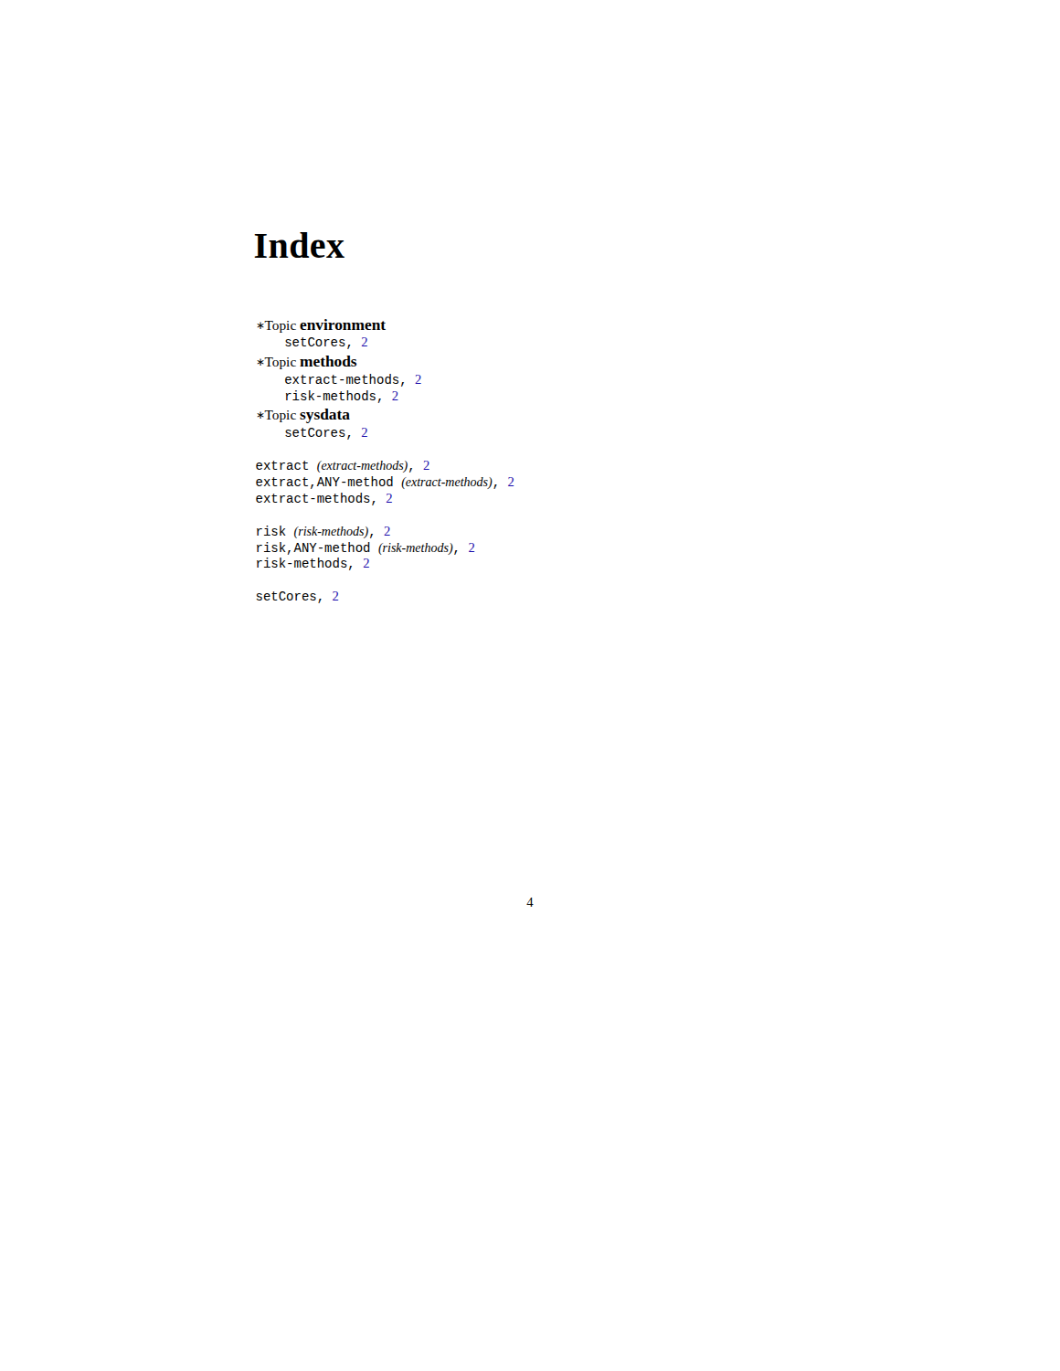Index
∗Topic environment
setCores, 2
∗Topic methods
extract-methods, 2
risk-methods, 2
∗Topic sysdata
setCores, 2
extract (extract-methods), 2
extract,ANY-method (extract-methods), 2
extract-methods, 2
risk (risk-methods), 2
risk,ANY-method (risk-methods), 2
risk-methods, 2
setCores, 2
4